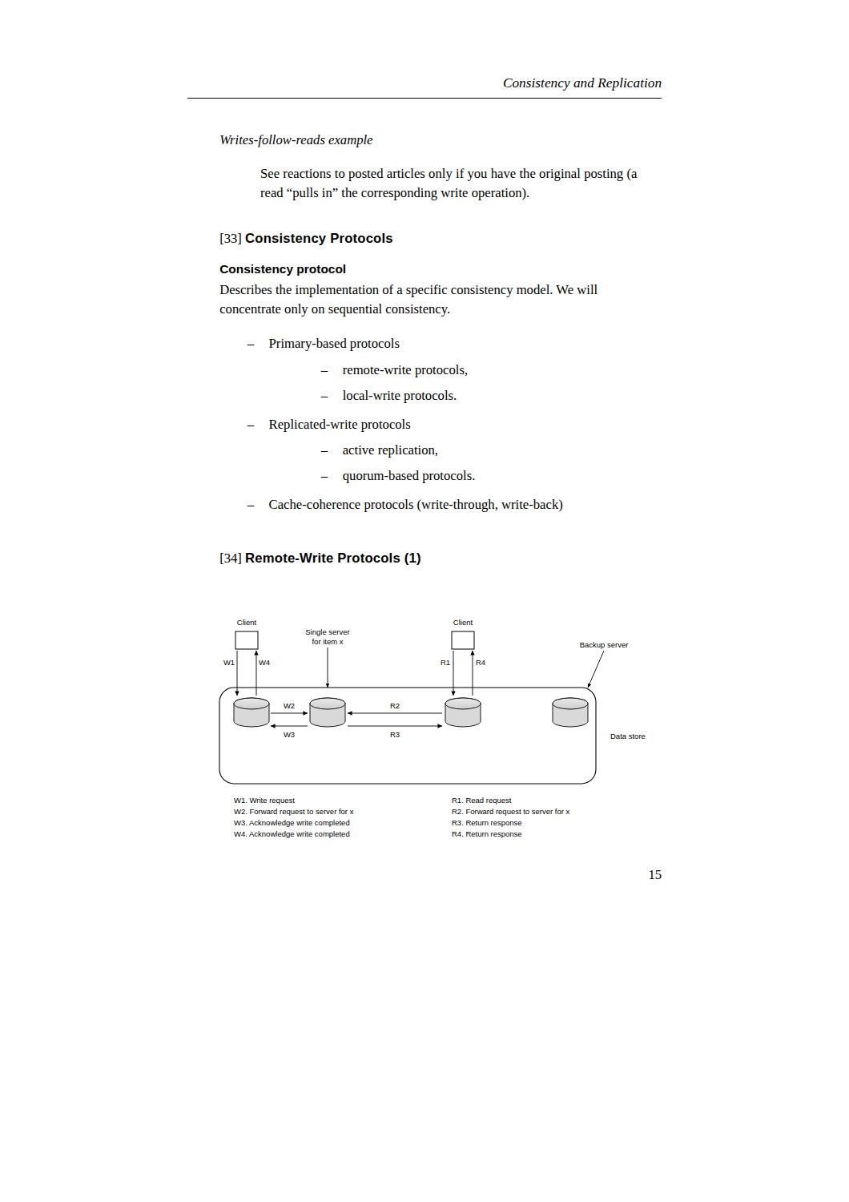Consistency and Replication
Writes-follow-reads example
See reactions to posted articles only if you have the original posting (a read “pulls in” the corresponding write operation).
[33] Consistency Protocols
Consistency protocol
Describes the implementation of a specific consistency model. We will concentrate only on sequential consistency.
Primary-based protocols
remote-write protocols,
local-write protocols.
Replicated-write protocols
active replication,
quorum-based protocols.
Cache-coherence protocols (write-through, write-back)
[34] Remote-Write Protocols (1)
Client Client Single server for item x Backup server Data store W1 W4 R1 R4 W2 W3 R2 R3 W1. Write request W2. Forward request to server for x W3. Acknowledge write completed W4. Acknowledge write completed R1. Read request R2. Forward request to server for x R3. Return response R4. Return response
15